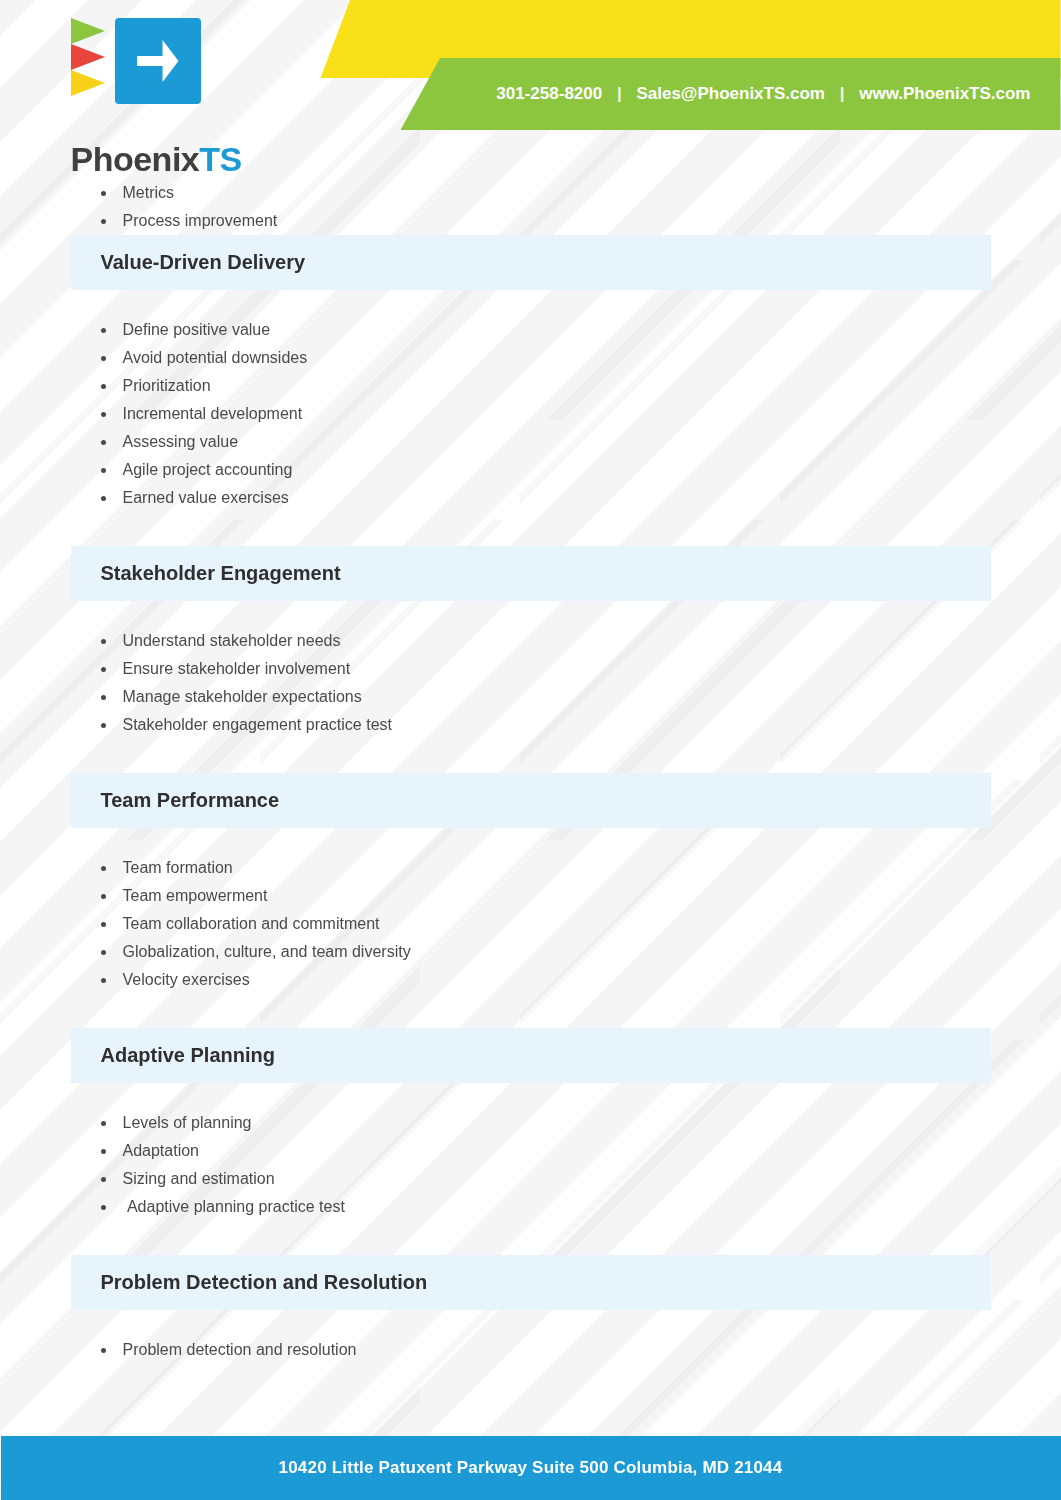301-258-8200 | Sales@PhoenixTS.com | www.PhoenixTS.com
PhoenixTS
Metrics
Process improvement
Value-Driven Delivery
Define positive value
Avoid potential downsides
Prioritization
Incremental development
Assessing value
Agile project accounting
Earned value exercises
Stakeholder Engagement
Understand stakeholder needs
Ensure stakeholder involvement
Manage stakeholder expectations
Stakeholder engagement practice test
Team Performance
Team formation
Team empowerment
Team collaboration and commitment
Globalization, culture, and team diversity
Velocity exercises
Adaptive Planning
Levels of planning
Adaptation
Sizing and estimation
Adaptive planning practice test
Problem Detection and Resolution
Problem detection and resolution
10420 Little Patuxent Parkway Suite 500 Columbia, MD 21044